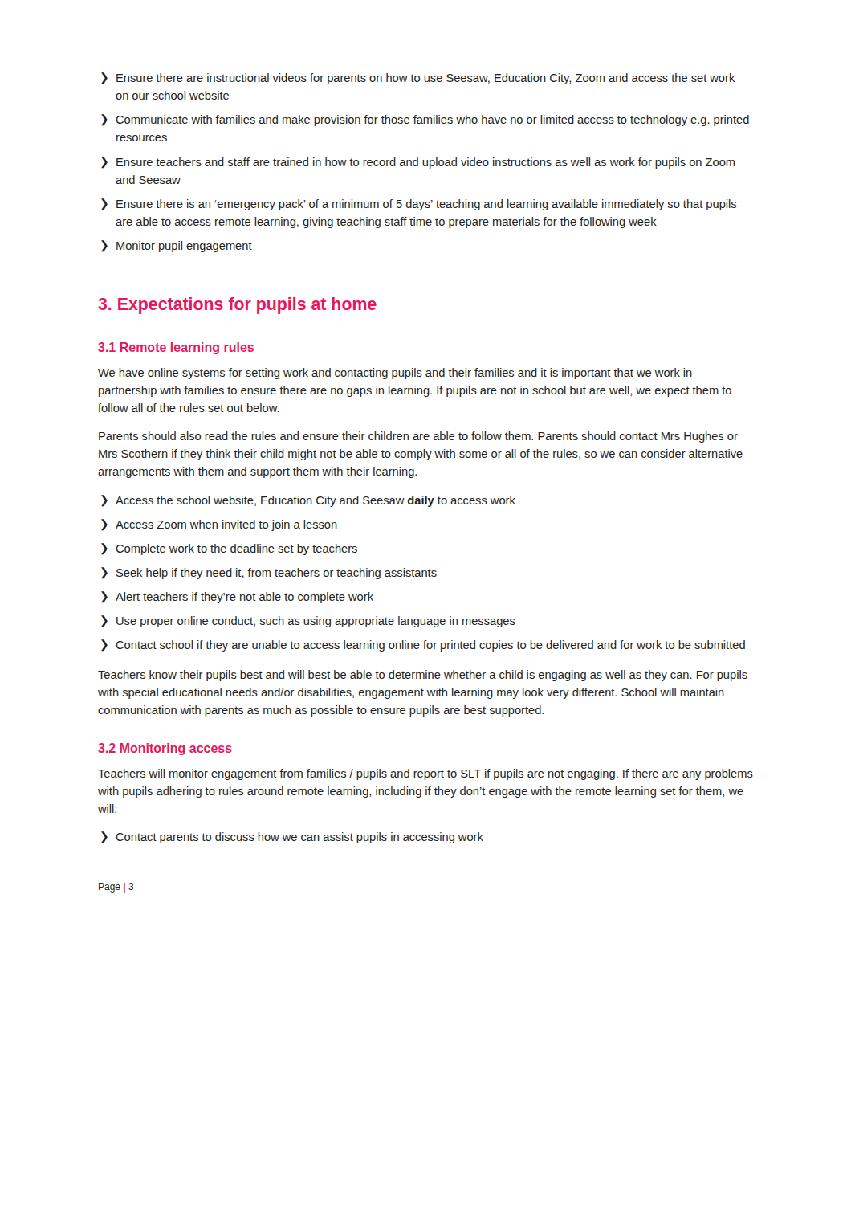Ensure there are instructional videos for parents on how to use Seesaw, Education City, Zoom and access the set work on our school website
Communicate with families and make provision for those families who have no or limited access to technology e.g. printed resources
Ensure teachers and staff are trained in how to record and upload video instructions as well as work for pupils on Zoom and Seesaw
Ensure there is an ‘emergency pack’ of a minimum of 5 days’ teaching and learning available immediately so that pupils are able to access remote learning, giving teaching staff time to prepare materials for the following week
Monitor pupil engagement
3. Expectations for pupils at home
3.1 Remote learning rules
We have online systems for setting work and contacting pupils and their families and it is important that we work in partnership with families to ensure there are no gaps in learning. If pupils are not in school but are well, we expect them to follow all of the rules set out below.
Parents should also read the rules and ensure their children are able to follow them. Parents should contact Mrs Hughes or Mrs Scothern if they think their child might not be able to comply with some or all of the rules, so we can consider alternative arrangements with them and support them with their learning.
Access the school website, Education City and Seesaw daily to access work
Access Zoom when invited to join a lesson
Complete work to the deadline set by teachers
Seek help if they need it, from teachers or teaching assistants
Alert teachers if they’re not able to complete work
Use proper online conduct, such as using appropriate language in messages
Contact school if they are unable to access learning online for printed copies to be delivered and for work to be submitted
Teachers know their pupils best and will best be able to determine whether a child is engaging as well as they can. For pupils with special educational needs and/or disabilities, engagement with learning may look very different. School will maintain communication with parents as much as possible to ensure pupils are best supported.
3.2 Monitoring access
Teachers will monitor engagement from families / pupils and report to SLT if pupils are not engaging. If there are any problems with pupils adhering to rules around remote learning, including if they don’t engage with the remote learning set for them, we will:
Contact parents to discuss how we can assist pupils in accessing work
Page | 3